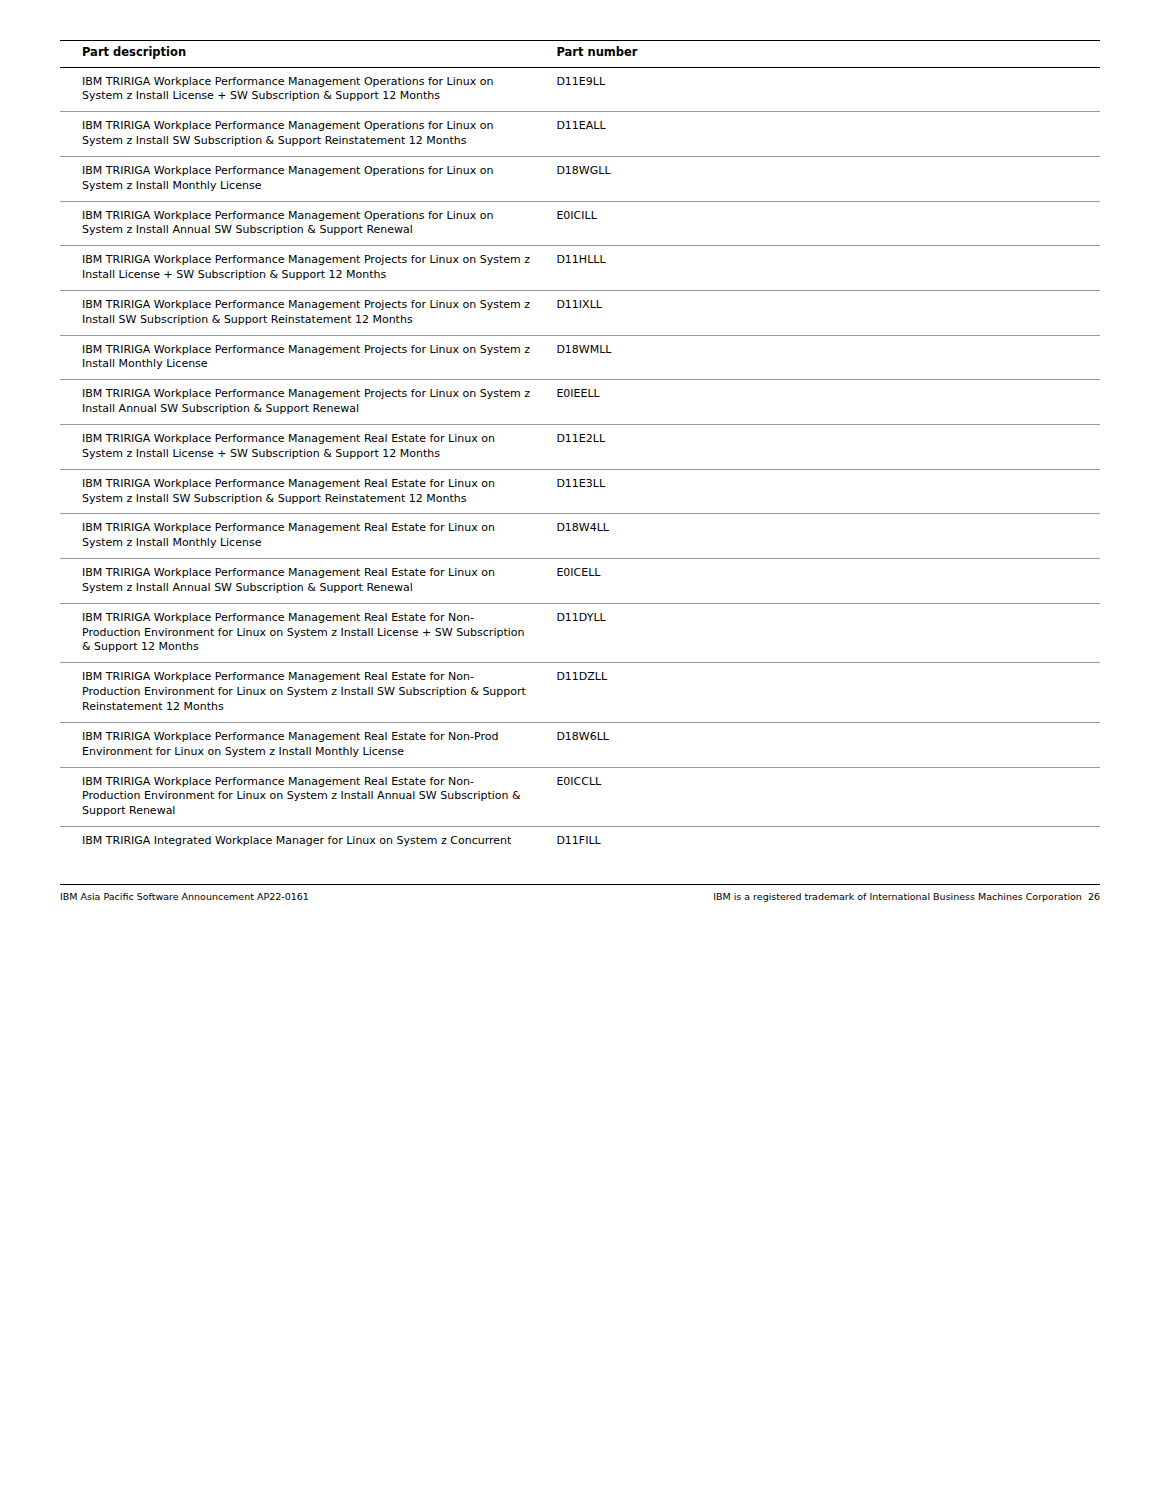| Part description | Part number |
| --- | --- |
| IBM TRIRIGA Workplace Performance Management Operations for Linux on System z Install License + SW Subscription & Support 12 Months | D11E9LL |
| IBM TRIRIGA Workplace Performance Management Operations for Linux on System z Install SW Subscription & Support Reinstatement 12 Months | D11EALL |
| IBM TRIRIGA Workplace Performance Management Operations for Linux on System z Install Monthly License | D18WGLL |
| IBM TRIRIGA Workplace Performance Management Operations for Linux on System z Install Annual SW Subscription & Support Renewal | E0ICILL |
| IBM TRIRIGA Workplace Performance Management Projects for Linux on System z Install License + SW Subscription & Support 12 Months | D11HLLL |
| IBM TRIRIGA Workplace Performance Management Projects for Linux on System z Install SW Subscription & Support Reinstatement 12 Months | D11IXLL |
| IBM TRIRIGA Workplace Performance Management Projects for Linux on System z Install Monthly License | D18WMLL |
| IBM TRIRIGA Workplace Performance Management Projects for Linux on System z Install Annual SW Subscription & Support Renewal | E0IEELL |
| IBM TRIRIGA Workplace Performance Management Real Estate for Linux on System z Install License + SW Subscription & Support 12 Months | D11E2LL |
| IBM TRIRIGA Workplace Performance Management Real Estate for Linux on System z Install SW Subscription & Support Reinstatement 12 Months | D11E3LL |
| IBM TRIRIGA Workplace Performance Management Real Estate for Linux on System z Install Monthly License | D18W4LL |
| IBM TRIRIGA Workplace Performance Management Real Estate for Linux on System z Install Annual SW Subscription & Support Renewal | E0ICELL |
| IBM TRIRIGA Workplace Performance Management Real Estate for Non-Production Environment for Linux on System z Install License + SW Subscription & Support 12 Months | D11DYLL |
| IBM TRIRIGA Workplace Performance Management Real Estate for Non-Production Environment for Linux on System z Install SW Subscription & Support Reinstatement 12 Months | D11DZLL |
| IBM TRIRIGA Workplace Performance Management Real Estate for Non-Prod Environment for Linux on System z Install Monthly License | D18W6LL |
| IBM TRIRIGA Workplace Performance Management Real Estate for Non-Production Environment for Linux on System z Install Annual SW Subscription & Support Renewal | E0ICCLL |
| IBM TRIRIGA Integrated Workplace Manager for Linux on System z Concurrent | D11FILL |
IBM Asia Pacific Software Announcement AP22-0161
IBM is a registered trademark of International Business Machines Corporation 26